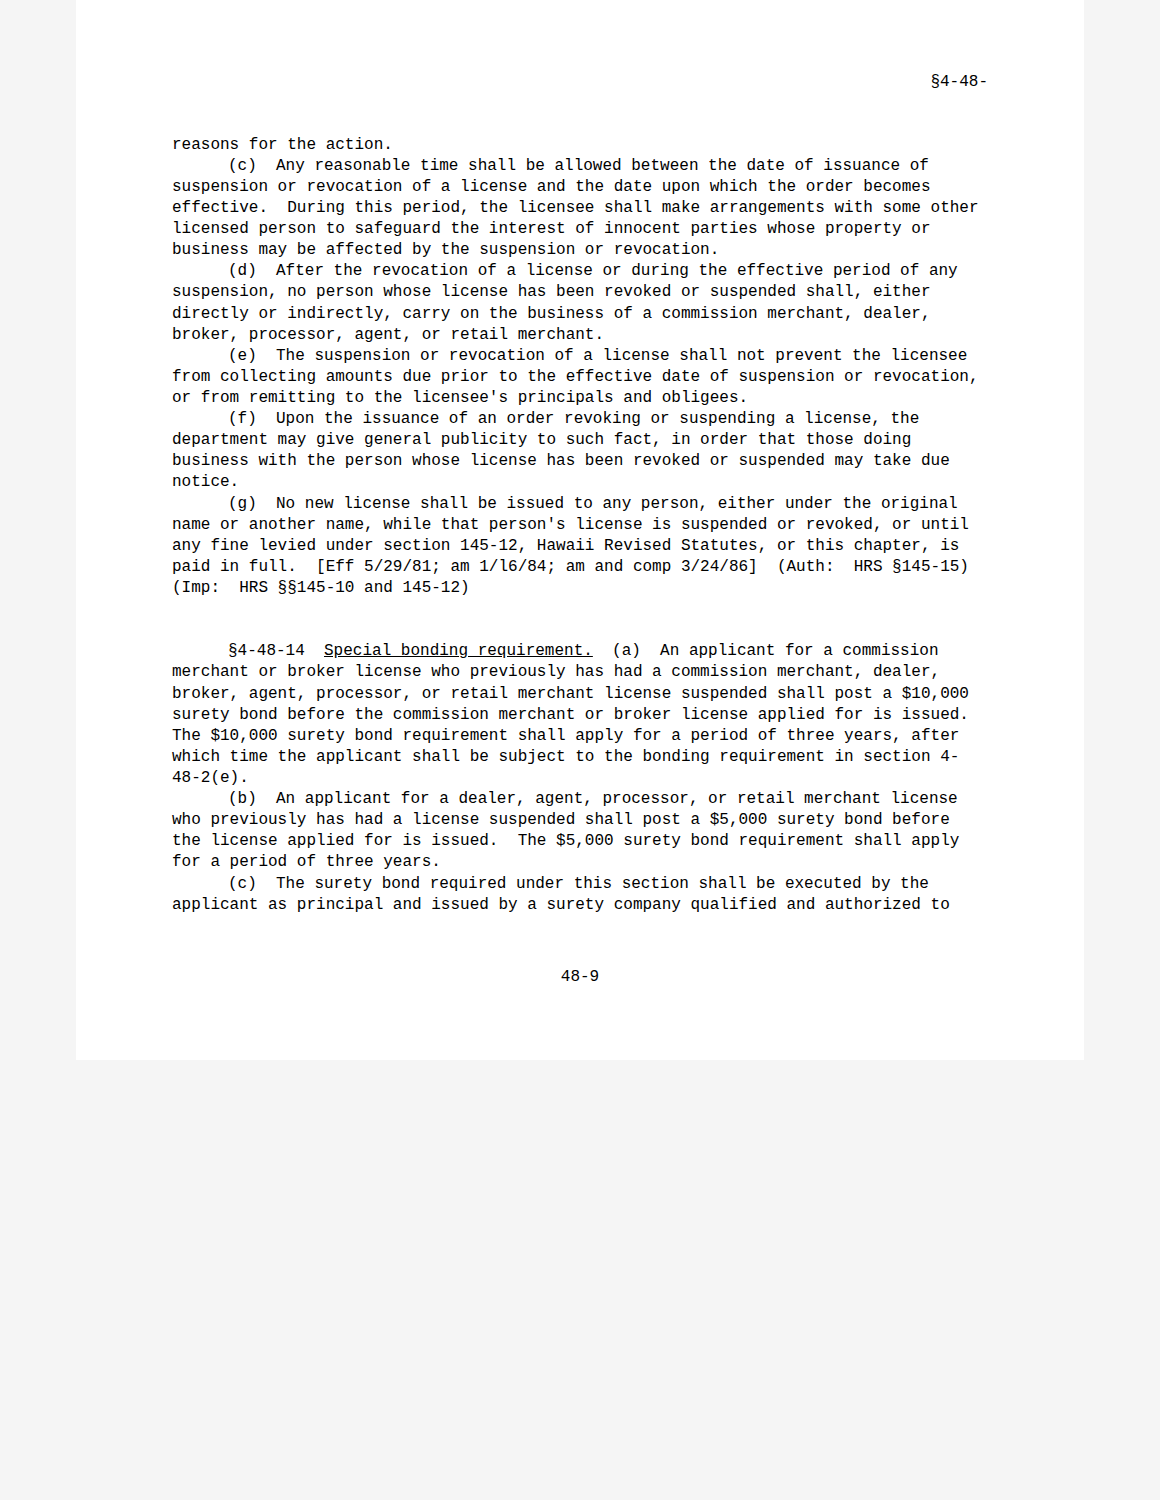§4-48-
reasons for the action.
(c) Any reasonable time shall be allowed between the date of issuance of suspension or revocation of a license and the date upon which the order becomes effective. During this period, the licensee shall make arrangements with some other licensed person to safeguard the interest of innocent parties whose property or business may be affected by the suspension or revocation.
(d) After the revocation of a license or during the effective period of any suspension, no person whose license has been revoked or suspended shall, either directly or indirectly, carry on the business of a commission merchant, dealer, broker, processor, agent, or retail merchant.
(e) The suspension or revocation of a license shall not prevent the licensee from collecting amounts due prior to the effective date of suspension or revocation, or from remitting to the licensee's principals and obligees.
(f) Upon the issuance of an order revoking or suspending a license, the department may give general publicity to such fact, in order that those doing business with the person whose license has been revoked or suspended may take due notice.
(g) No new license shall be issued to any person, either under the original name or another name, while that person's license is suspended or revoked, or until any fine levied under section 145-12, Hawaii Revised Statutes, or this chapter, is paid in full. [Eff 5/29/81; am 1/l6/84; am and comp 3/24/86] (Auth: HRS §145-15) (Imp: HRS §§145-10 and 145-12)
§4-48-14 Special bonding requirement. (a) An applicant for a commission merchant or broker license who previously has had a commission merchant, dealer, broker, agent, processor, or retail merchant license suspended shall post a $10,000 surety bond before the commission merchant or broker license applied for is issued. The $10,000 surety bond requirement shall apply for a period of three years, after which time the applicant shall be subject to the bonding requirement in section 4-48-2(e).
(b) An applicant for a dealer, agent, processor, or retail merchant license who previously has had a license suspended shall post a $5,000 surety bond before the license applied for is issued. The $5,000 surety bond requirement shall apply for a period of three years.
(c) The surety bond required under this section shall be executed by the applicant as principal and issued by a surety company qualified and authorized to
48-9